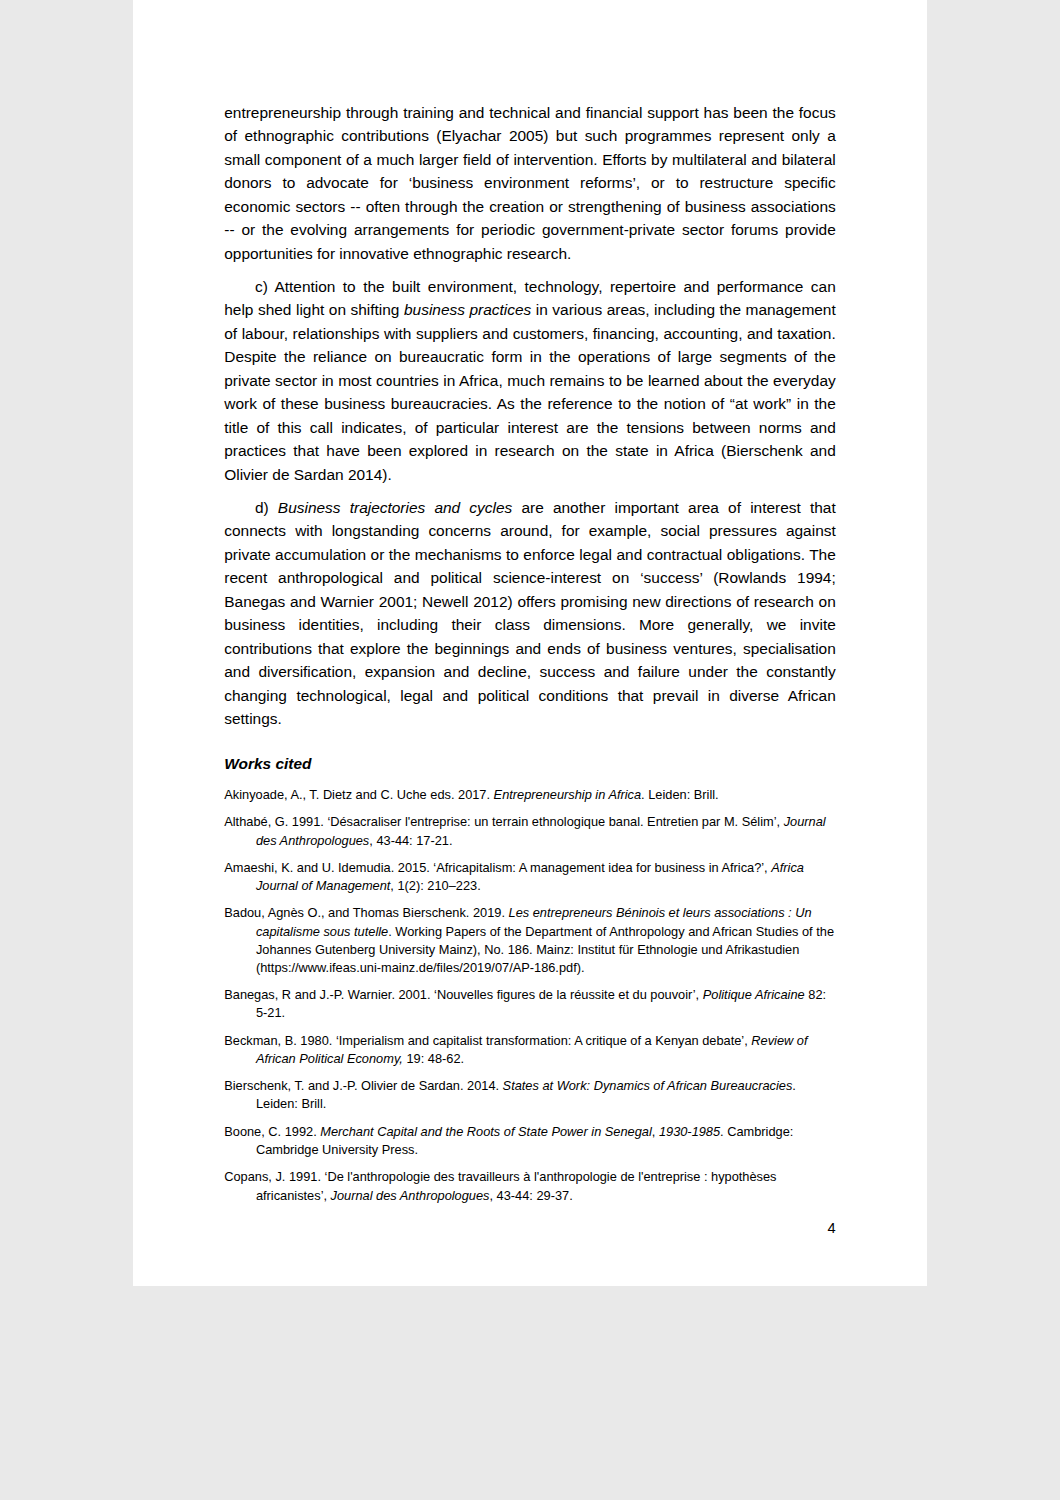entrepreneurship through training and technical and financial support has been the focus of ethnographic contributions (Elyachar 2005) but such programmes represent only a small component of a much larger field of intervention. Efforts by multilateral and bilateral donors to advocate for ‘business environment reforms’, or to restructure specific economic sectors -- often through the creation or strengthening of business associations -- or the evolving arrangements for periodic government-private sector forums provide opportunities for innovative ethnographic research.
c) Attention to the built environment, technology, repertoire and performance can help shed light on shifting business practices in various areas, including the management of labour, relationships with suppliers and customers, financing, accounting, and taxation. Despite the reliance on bureaucratic form in the operations of large segments of the private sector in most countries in Africa, much remains to be learned about the everyday work of these business bureaucracies. As the reference to the notion of “at work” in the title of this call indicates, of particular interest are the tensions between norms and practices that have been explored in research on the state in Africa (Bierschenk and Olivier de Sardan 2014).
d) Business trajectories and cycles are another important area of interest that connects with longstanding concerns around, for example, social pressures against private accumulation or the mechanisms to enforce legal and contractual obligations. The recent anthropological and political science-interest on ‘success’ (Rowlands 1994; Banegas and Warnier 2001; Newell 2012) offers promising new directions of research on business identities, including their class dimensions. More generally, we invite contributions that explore the beginnings and ends of business ventures, specialisation and diversification, expansion and decline, success and failure under the constantly changing technological, legal and political conditions that prevail in diverse African settings.
Works cited
Akinyoade, A., T. Dietz and C. Uche eds. 2017. Entrepreneurship in Africa. Leiden: Brill.
Althabé, G. 1991. ‘Désacraliser l'entreprise: un terrain ethnologique banal. Entretien par M. Sélim’, Journal des Anthropologues, 43-44: 17-21.
Amaeshi, K. and U. Idemudia. 2015. ‘Africapitalism: A management idea for business in Africa?’, Africa Journal of Management, 1(2): 210–223.
Badou, Agnès O., and Thomas Bierschenk. 2019. Les entrepreneurs Béninois et leurs associations : Un capitalisme sous tutelle. Working Papers of the Department of Anthropology and African Studies of the Johannes Gutenberg University Mainz), No. 186. Mainz: Institut für Ethnologie und Afrikastudien (https://www.ifeas.uni-mainz.de/files/2019/07/AP-186.pdf).
Banegas, R and J.-P. Warnier. 2001. ‘Nouvelles figures de la réussite et du pouvoir’, Politique Africaine 82: 5-21.
Beckman, B. 1980. ‘Imperialism and capitalist transformation: A critique of a Kenyan debate’, Review of African Political Economy, 19: 48-62.
Bierschenk, T. and J.-P. Olivier de Sardan. 2014. States at Work: Dynamics of African Bureaucracies. Leiden: Brill.
Boone, C. 1992. Merchant Capital and the Roots of State Power in Senegal, 1930-1985. Cambridge: Cambridge University Press.
Copans, J. 1991. ‘De l'anthropologie des travailleurs à l'anthropologie de l'entreprise : hypothèses africanistes’, Journal des Anthropologues, 43-44: 29-37.
4